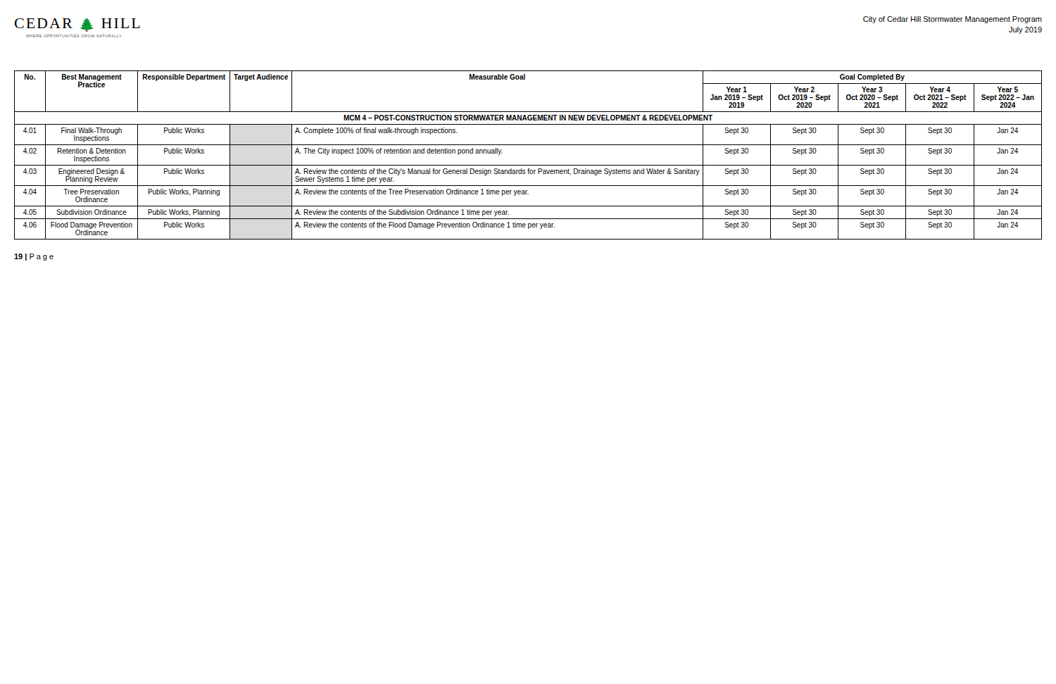CEDAR 🌲 HILL
WHERE OPPORTUNITIES GROW NATURALLY
City of Cedar Hill Stormwater Management Program
July 2019
| No. | Best Management Practice | Responsible Department | Target Audience | Measurable Goal | Goal Completed By |
| --- | --- | --- | --- | --- | --- |
| Year 1 Jan 2019 – Sept 2019 | Year 2 Oct 2019 – Sept 2020 | Year 3 Oct 2020 – Sept 2021 | Year 4 Oct 2021 – Sept 2022 | Year 5 Sept 2022 – Jan 2024 |
| MCM 4 – POST-CONSTRUCTION STORMWATER MANAGEMENT IN NEW DEVELOPMENT & REDEVELOPMENT |
| 4.01 | Final Walk-Through Inspections | Public Works | | A. Complete 100% of final walk-through inspections. | Sept 30 | Sept 30 | Sept 30 | Sept 30 | Jan 24 |
| 4.02 | Retention & Detention Inspections | Public Works | | A. The City inspect 100% of retention and detention pond annually. | Sept 30 | Sept 30 | Sept 30 | Sept 30 | Jan 24 |
| 4.03 | Engineered Design & Planning Review | Public Works | | A. Review the contents of the City's Manual for General Design Standards for Pavement, Drainage Systems and Water & Sanitary Sewer Systems 1 time per year. | Sept 30 | Sept 30 | Sept 30 | Sept 30 | Jan 24 |
| 4.04 | Tree Preservation Ordinance | Public Works, Planning | | A. Review the contents of the Tree Preservation Ordinance 1 time per year. | Sept 30 | Sept 30 | Sept 30 | Sept 30 | Jan 24 |
| 4.05 | Subdivision Ordinance | Public Works, Planning | | A. Review the contents of the Subdivision Ordinance 1 time per year. | Sept 30 | Sept 30 | Sept 30 | Sept 30 | Jan 24 |
| 4.06 | Flood Damage Prevention Ordinance | Public Works | | A. Review the contents of the Flood Damage Prevention Ordinance 1 time per year. | Sept 30 | Sept 30 | Sept 30 | Sept 30 | Jan 24 |
19 | P a g e